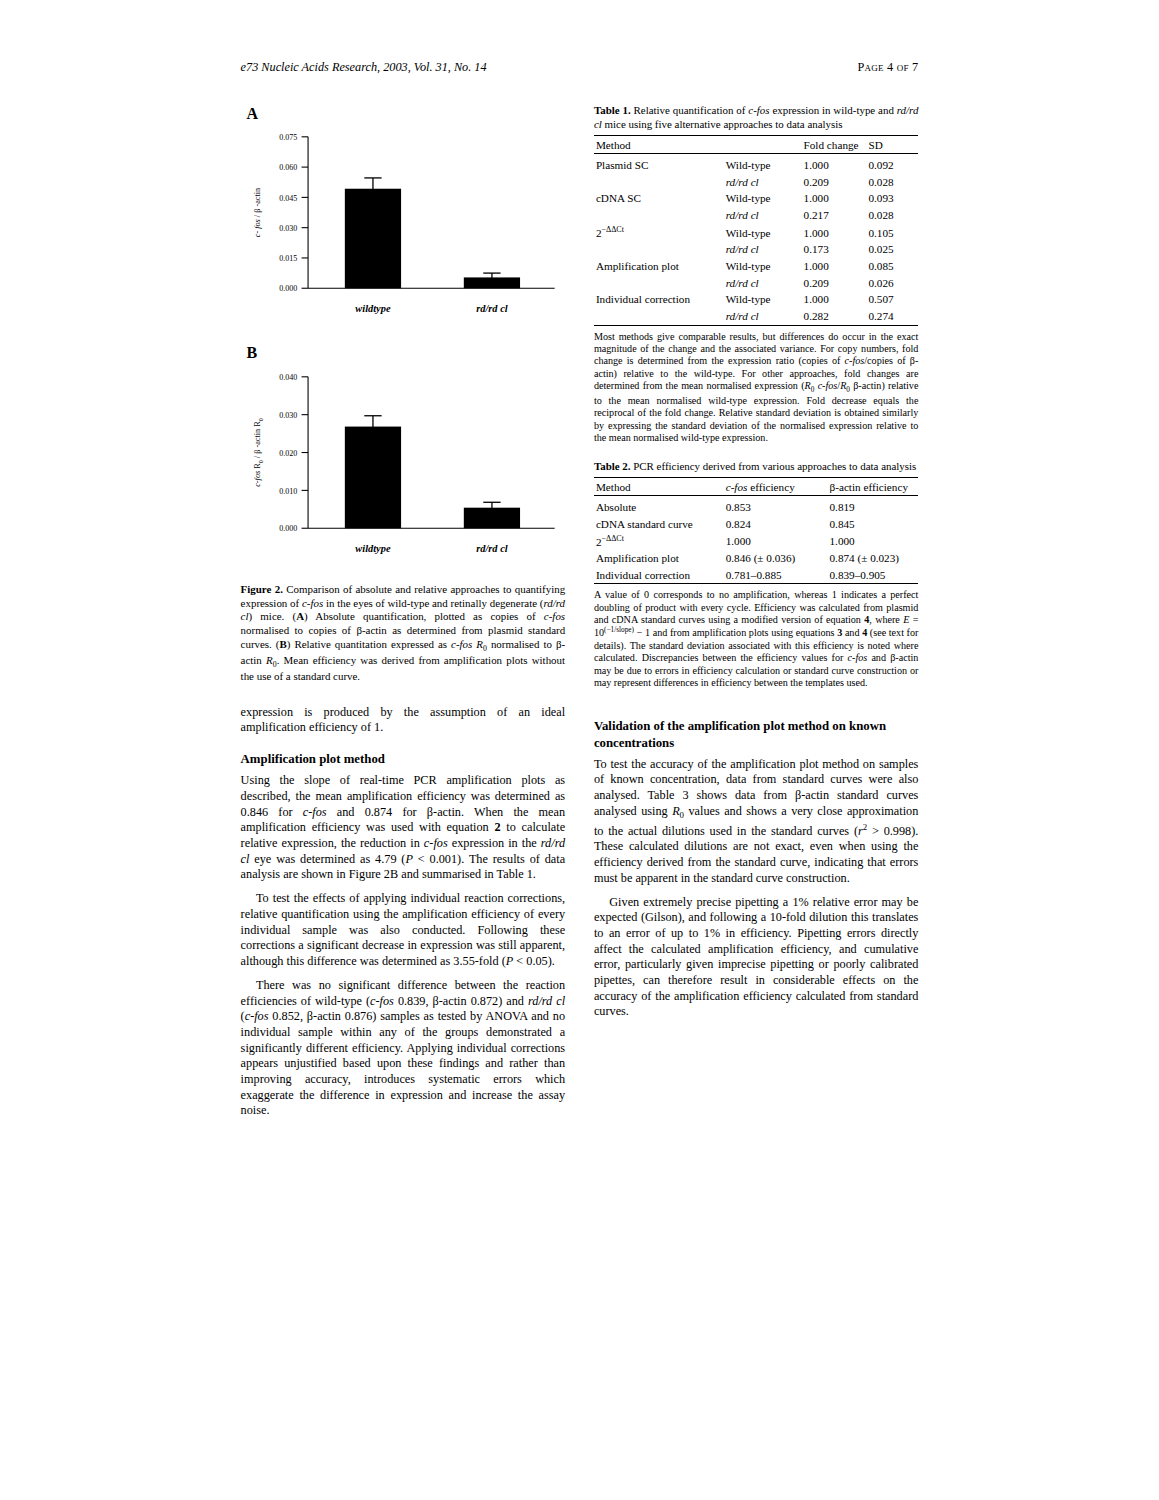e73 Nucleic Acids Research, 2003, Vol. 31, No. 14
Page 4 of 7
A
0.000 0.015 0.030 0.045 0.060 0.075 c- fos / β -actin wildtype rd/rd cl
B
0.000 0.010 0.020 0.030 0.040 c-fos R0 / β -actin R0 wildtype rd/rd cl
Figure 2. Comparison of absolute and relative approaches to quantifying expression of c-fos in the eyes of wild-type and retinally degenerate (rd/rd cl) mice. (A) Absolute quantification, plotted as copies of c-fos normalised to copies of β-actin as determined from plasmid standard curves. (B) Relative quantitation expressed as c-fos R 0 normalised to β-actin R 0. Mean efficiency was derived from amplification plots without the use of a standard curve.
expression is produced by the assumption of an ideal amplification efficiency of 1.
Amplification plot method
Using the slope of real-time PCR amplification plots as described, the mean amplification efficiency was determined as 0.846 for c-fos and 0.874 for β-actin. When the mean amplification efficiency was used with equation 2 to calculate relative expression, the reduction in c-fos expression in the rd/rd cl eye was determined as 4.79 (P < 0.001). The results of data analysis are shown in Figure 2B and summarised in Table 1.
To test the effects of applying individual reaction corrections, relative quantification using the amplification efficiency of every individual sample was also conducted. Following these corrections a significant decrease in expression was still apparent, although this difference was determined as 3.55-fold (P < 0.05).
There was no significant difference between the reaction efficiencies of wild-type (c-fos 0.839, β-actin 0.872) and rd/rd cl (c-fos 0.852, β-actin 0.876) samples as tested by ANOVA and no individual sample within any of the groups demonstrated a significantly different efficiency. Applying individual corrections appears unjustified based upon these findings and rather than improving accuracy, introduces systematic errors which exaggerate the difference in expression and increase the assay noise.
Table 1. Relative quantification of c-fos expression in wild-type and rd/rd cl mice using five alternative approaches to data analysis
| Method | | Fold change | SD |
| --- | --- | --- | --- |
| Plasmid SC | Wild-type | 1.000 | 0.092 |
| | rd/rd cl | 0.209 | 0.028 |
| cDNA SC | Wild-type | 1.000 | 0.093 |
| | rd/rd cl | 0.217 | 0.028 |
| 2 −ΔΔCt | Wild-type | 1.000 | 0.105 |
| | rd/rd cl | 0.173 | 0.025 |
| Amplification plot | Wild-type | 1.000 | 0.085 |
| | rd/rd cl | 0.209 | 0.026 |
| Individual correction | Wild-type | 1.000 | 0.507 |
| | rd/rd cl | 0.282 | 0.274 |
Most methods give comparable results, but differences do occur in the exact magnitude of the change and the associated variance. For copy numbers, fold change is determined from the expression ratio (copies of c-fos/copies of β-actin) relative to the wild-type. For other approaches, fold changes are determined from the mean normalised expression (R 0 c-fos/R 0 β-actin) relative to the mean normalised wild-type expression. Fold decrease equals the reciprocal of the fold change. Relative standard deviation is obtained similarly by expressing the standard deviation of the normalised expression relative to the mean normalised wild-type expression.
Table 2. PCR efficiency derived from various approaches to data analysis
| Method | c-fos efficiency | β-actin efficiency |
| --- | --- | --- |
| Absolute | 0.853 | 0.819 |
| cDNA standard curve | 0.824 | 0.845 |
| 2 −ΔΔCt | 1.000 | 1.000 |
| Amplification plot | 0.846 (± 0.036) | 0.874 (± 0.023) |
| Individual correction | 0.781–0.885 | 0.839–0.905 |
A value of 0 corresponds to no amplification, whereas 1 indicates a perfect doubling of product with every cycle. Efficiency was calculated from plasmid and cDNA standard curves using a modified version of equation 4, where E = 10(−1/slope) − 1 and from amplification plots using equations 3 and 4 (see text for details). The standard deviation associated with this efficiency is noted where calculated. Discrepancies between the efficiency values for c-fos and β-actin may be due to errors in efficiency calculation or standard curve construction or may represent differences in efficiency between the templates used.
Validation of the amplification plot method on known concentrations
To test the accuracy of the amplification plot method on samples of known concentration, data from standard curves were also analysed. Table 3 shows data from β-actin standard curves analysed using R 0 values and shows a very close approximation to the actual dilutions used in the standard curves (r 2 > 0.998). These calculated dilutions are not exact, even when using the efficiency derived from the standard curve, indicating that errors must be apparent in the standard curve construction.
Given extremely precise pipetting a 1% relative error may be expected (Gilson), and following a 10-fold dilution this translates to an error of up to 1% in efficiency. Pipetting errors directly affect the calculated amplification efficiency, and cumulative error, particularly given imprecise pipetting or poorly calibrated pipettes, can therefore result in considerable effects on the accuracy of the amplification efficiency calculated from standard curves.